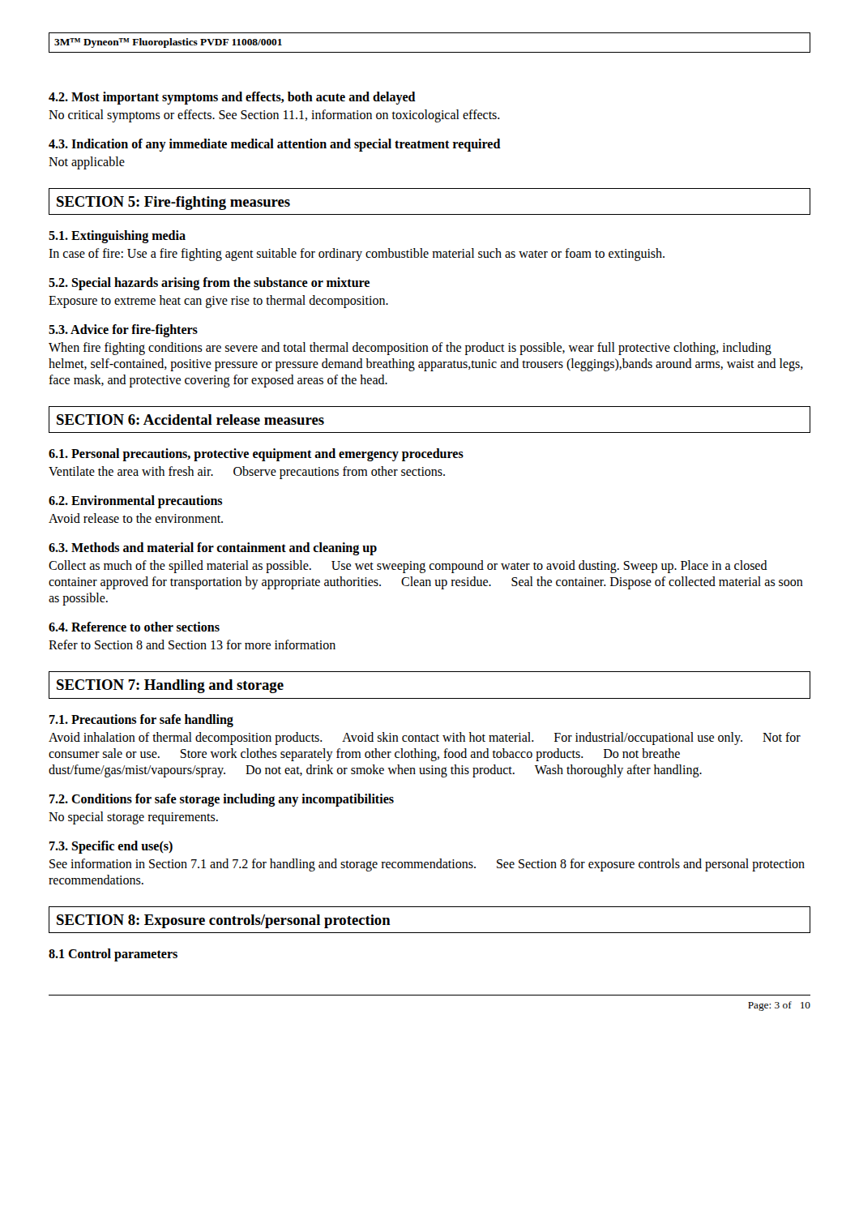3M™ Dyneon™ Fluoroplastics PVDF 11008/0001
4.2. Most important symptoms and effects, both acute and delayed
No critical symptoms or effects. See Section 11.1, information on toxicological effects.
4.3. Indication of any immediate medical attention and special treatment required
Not applicable
SECTION 5: Fire-fighting measures
5.1. Extinguishing media
In case of fire: Use a fire fighting agent suitable for ordinary combustible material such as water or foam to extinguish.
5.2. Special hazards arising from the substance or mixture
Exposure to extreme heat can give rise to thermal decomposition.
5.3. Advice for fire-fighters
When fire fighting conditions are severe and total thermal decomposition of the product is possible, wear full protective clothing, including helmet, self-contained, positive pressure or pressure demand breathing apparatus,tunic and trousers (leggings),bands around arms, waist and legs, face mask, and protective covering for exposed areas of the head.
SECTION 6: Accidental release measures
6.1. Personal precautions, protective equipment and emergency procedures
Ventilate the area with fresh air. Observe precautions from other sections.
6.2. Environmental precautions
Avoid release to the environment.
6.3. Methods and material for containment and cleaning up
Collect as much of the spilled material as possible. Use wet sweeping compound or water to avoid dusting. Sweep up. Place in a closed container approved for transportation by appropriate authorities. Clean up residue. Seal the container. Dispose of collected material as soon as possible.
6.4. Reference to other sections
Refer to Section 8 and Section 13 for more information
SECTION 7: Handling and storage
7.1. Precautions for safe handling
Avoid inhalation of thermal decomposition products. Avoid skin contact with hot material. For industrial/occupational use only. Not for consumer sale or use. Store work clothes separately from other clothing, food and tobacco products. Do not breathe dust/fume/gas/mist/vapours/spray. Do not eat, drink or smoke when using this product. Wash thoroughly after handling.
7.2. Conditions for safe storage including any incompatibilities
No special storage requirements.
7.3. Specific end use(s)
See information in Section 7.1 and 7.2 for handling and storage recommendations. See Section 8 for exposure controls and personal protection recommendations.
SECTION 8: Exposure controls/personal protection
8.1 Control parameters
Page: 3 of 10